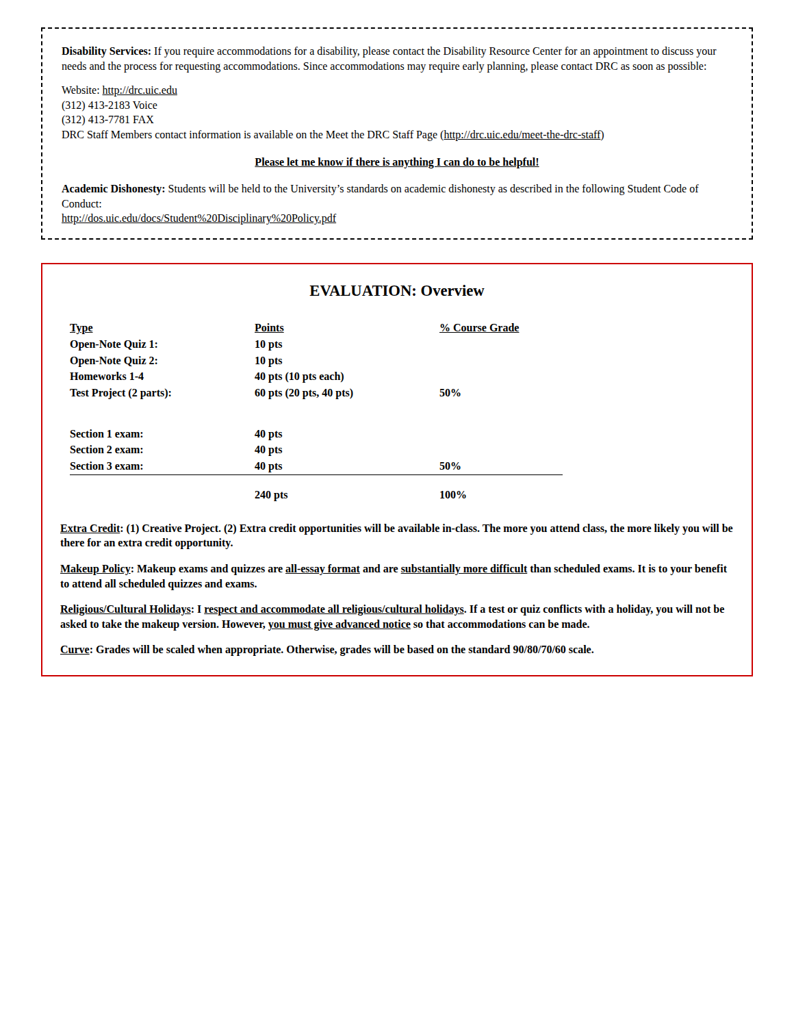Disability Services: If you require accommodations for a disability, please contact the Disability Resource Center for an appointment to discuss your needs and the process for requesting accommodations. Since accommodations may require early planning, please contact DRC as soon as possible:
Website: http://drc.uic.edu
(312) 413-2183 Voice
(312) 413-7781 FAX
DRC Staff Members contact information is available on the Meet the DRC Staff Page (http://drc.uic.edu/meet-the-drc-staff)
Please let me know if there is anything I can do to be helpful!
Academic Dishonesty: Students will be held to the University’s standards on academic dishonesty as described in the following Student Code of Conduct:
http://dos.uic.edu/docs/Student%20Disciplinary%20Policy.pdf
EVALUATION: Overview
| Type | Points | % Course Grade |
| --- | --- | --- |
| Open-Note Quiz 1: | 10 pts | |
| Open-Note Quiz 2: | 10 pts | |
| Homeworks 1-4 | 40 pts (10 pts each) | |
| Test Project (2 parts): | 60 pts (20 pts, 40 pts) | 50% |
| Section 1 exam: | 40 pts | |
| Section 2 exam: | 40 pts | |
| Section 3 exam: | 40 pts | 50% |
| | 240 pts | 100% |
Extra Credit: (1) Creative Project. (2) Extra credit opportunities will be available in-class. The more you attend class, the more likely you will be there for an extra credit opportunity.
Makeup Policy: Makeup exams and quizzes are all-essay format and are substantially more difficult than scheduled exams. It is to your benefit to attend all scheduled quizzes and exams.
Religious/Cultural Holidays: I respect and accommodate all religious/cultural holidays. If a test or quiz conflicts with a holiday, you will not be asked to take the makeup version. However, you must give advanced notice so that accommodations can be made.
Curve: Grades will be scaled when appropriate. Otherwise, grades will be based on the standard 90/80/70/60 scale.